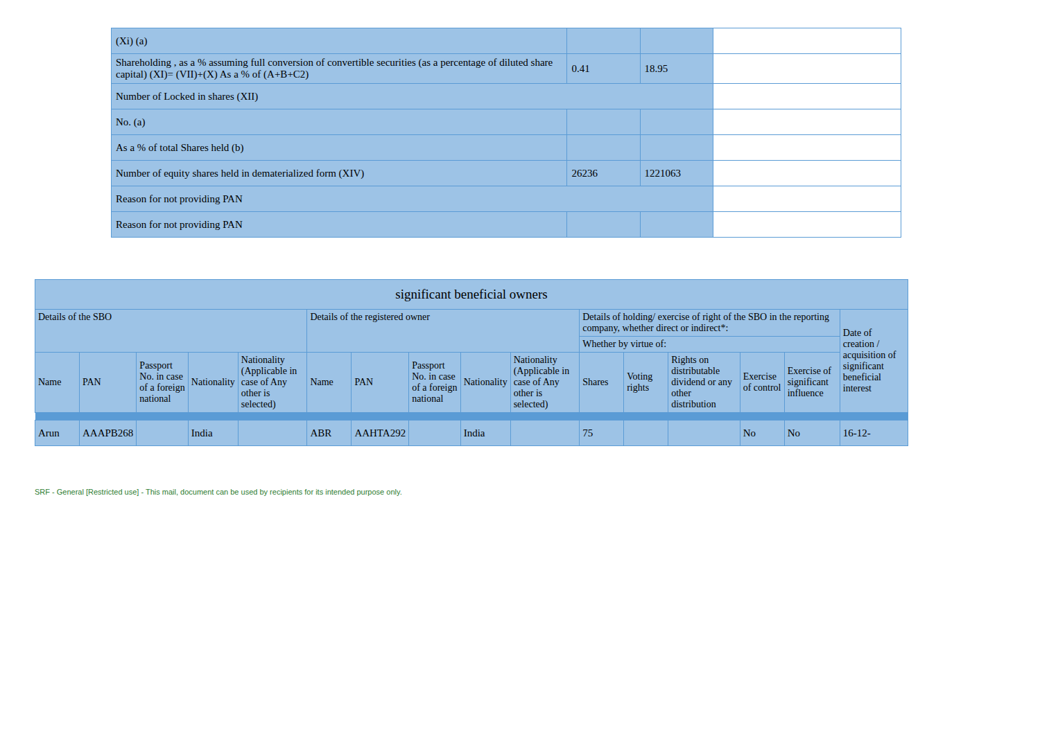| (Xi) (a) | | | |
| Shareholding , as a % assuming full conversion of convertible securities (as a percentage of diluted share capital) (XI)= (VII)+(X) As a % of (A+B+C2) | 0.41 | 18.95 | |
| Number of Locked in shares (XII) | |
| No. (a) | | | |
| As a % of total Shares held (b) | | | |
| Number of equity shares held in dematerialized form (XIV) | 26236 | 1221063 | |
| Reason for not providing PAN | |
| Reason for not providing PAN | | | |
| significant beneficial owners |
| Details of the SBO | Details of the registered owner | Details of holding/ exercise of right of the SBO in the reporting company, whether direct or indirect*: | Date of creation / acquisition of significant beneficial interest |
| Whether by virtue of: |
| Name | PAN | Passport No. in case of a foreign national | Nationality | Nationality (Applicable in case of Any other is selected) | Name | PAN | Passport No. in case of a foreign national | Nationality | Nationality (Applicable in case of Any other is selected) | Shares | Voting rights | Rights on distributable dividend or any other distribution | Exercise of control | Exercise of significant influence |
| Arun | AAAPB268 | | India | | ABR | AAHTA292 | | India | | 75 | | | No | No | 16-12- |
SRF - General [Restricted use] - This mail, document can be used by recipients for its intended purpose only.